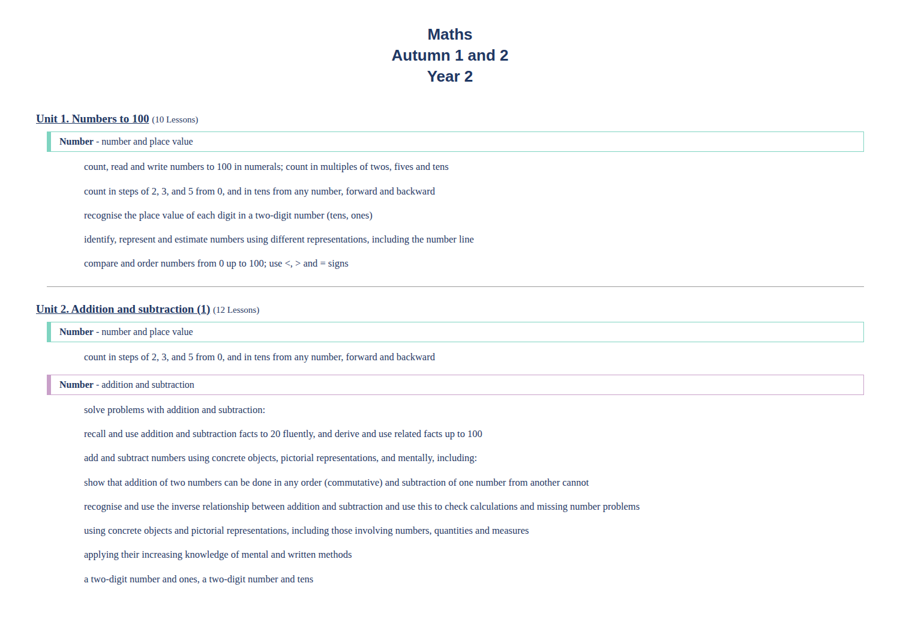Maths
Autumn 1 and 2
Year 2
Unit 1. Numbers to 100 (10 Lessons)
Number - number and place value
count, read and write numbers to 100 in numerals; count in multiples of twos, fives and tens
count in steps of 2, 3, and 5 from 0, and in tens from any number, forward and backward
recognise the place value of each digit in a two-digit number (tens, ones)
identify, represent and estimate numbers using different representations, including the number line
compare and order numbers from 0 up to 100; use <, > and = signs
Unit 2. Addition and subtraction (1) (12 Lessons)
Number - number and place value
count in steps of 2, 3, and 5 from 0, and in tens from any number, forward and backward
Number - addition and subtraction
solve problems with addition and subtraction:
recall and use addition and subtraction facts to 20 fluently, and derive and use related facts up to 100
add and subtract numbers using concrete objects, pictorial representations, and mentally, including:
show that addition of two numbers can be done in any order (commutative) and subtraction of one number from another cannot
recognise and use the inverse relationship between addition and subtraction and use this to check calculations and missing number problems
using concrete objects and pictorial representations, including those involving numbers, quantities and measures
applying their increasing knowledge of mental and written methods
a two-digit number and ones, a two-digit number and tens